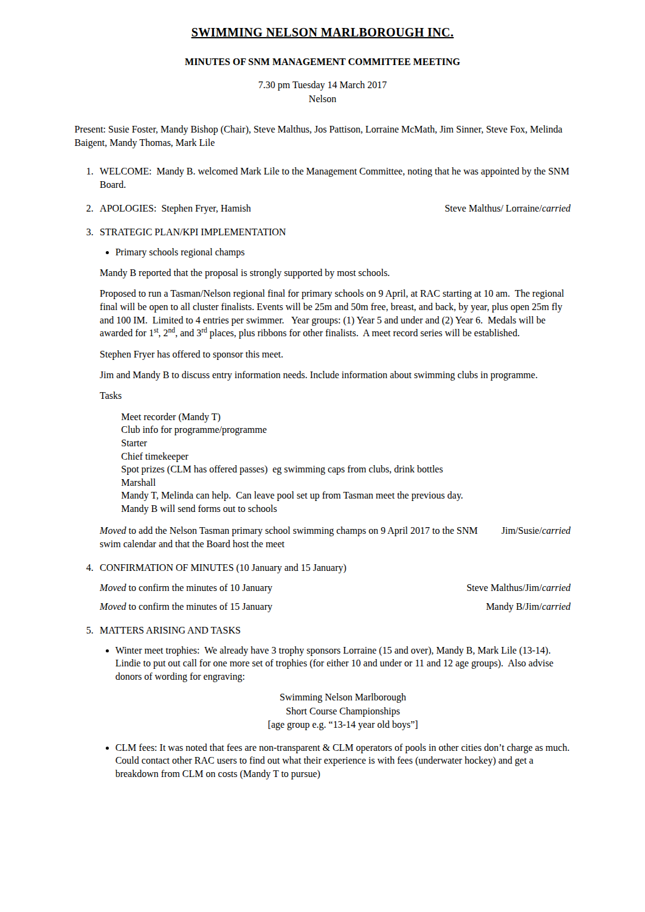SWIMMING NELSON MARLBOROUGH INC.
MINUTES OF SNM MANAGEMENT COMMITTEE MEETING
7.30 pm Tuesday 14 March 2017
Nelson
Present: Susie Foster, Mandy Bishop (Chair), Steve Malthus, Jos Pattison, Lorraine McMath, Jim Sinner, Steve Fox, Melinda Baigent, Mandy Thomas, Mark Lile
WELCOME: Mandy B. welcomed Mark Lile to the Management Committee, noting that he was appointed by the SNM Board.
APOLOGIES: Stephen Fryer, Hamish Steve Malthus/ Lorraine/carried
STRATEGIC PLAN/KPI IMPLEMENTATION
Primary schools regional champs
Mandy B reported that the proposal is strongly supported by most schools.
Proposed to run a Tasman/Nelson regional final for primary schools on 9 April, at RAC starting at 10 am. The regional final will be open to all cluster finalists. Events will be 25m and 50m free, breast, and back, by year, plus open 25m fly and 100 IM. Limited to 4 entries per swimmer. Year groups: (1) Year 5 and under and (2) Year 6. Medals will be awarded for 1st, 2nd, and 3rd places, plus ribbons for other finalists. A meet record series will be established.
Stephen Fryer has offered to sponsor this meet.
Jim and Mandy B to discuss entry information needs. Include information about swimming clubs in programme.
Tasks
Meet recorder (Mandy T)
Club info for programme/programme
Starter
Chief timekeeper
Spot prizes (CLM has offered passes) eg swimming caps from clubs, drink bottles
Marshall
Mandy T, Melinda can help. Can leave pool set up from Tasman meet the previous day.
Mandy B will send forms out to schools
Moved to add the Nelson Tasman primary school swimming champs on 9 April 2017 to the SNM swim calendar and that the Board host the meet Jim/Susie/carried
CONFIRMATION OF MINUTES (10 January and 15 January)
Moved to confirm the minutes of 10 January Steve Malthus/Jim/carried
Moved to confirm the minutes of 15 January Mandy B/Jim/carried
MATTERS ARISING AND TASKS
Winter meet trophies: We already have 3 trophy sponsors Lorraine (15 and over), Mandy B, Mark Lile (13-14). Lindie to put out call for one more set of trophies (for either 10 and under or 11 and 12 age groups). Also advise donors of wording for engraving:
Swimming Nelson Marlborough
Short Course Championships
[age group e.g. “13-14 year old boys”]
CLM fees: It was noted that fees are non-transparent & CLM operators of pools in other cities don’t charge as much. Could contact other RAC users to find out what their experience is with fees (underwater hockey) and get a breakdown from CLM on costs (Mandy T to pursue)